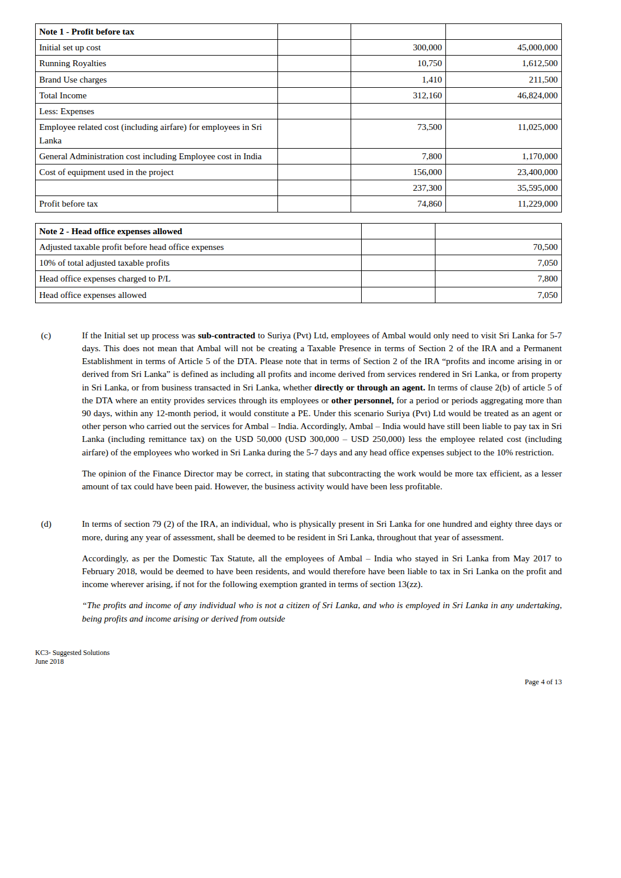| Note 1 - Profit before tax | | | |
| Initial set up cost | | 300,000 | 45,000,000 |
| Running Royalties | | 10,750 | 1,612,500 |
| Brand Use charges | | 1,410 | 211,500 |
| Total Income | | 312,160 | 46,824,000 |
| Less: Expenses | | | |
| Employee related cost (including airfare) for employees in Sri Lanka | | 73,500 | 11,025,000 |
| General Administration cost including Employee cost in India | | 7,800 | 1,170,000 |
| Cost of equipment used in the project | | 156,000 | 23,400,000 |
| | | 237,300 | 35,595,000 |
| Profit before tax | | 74,860 | 11,229,000 |
| Note 2 - Head office expenses allowed | | |
| Adjusted taxable profit before head office expenses | | 70,500 |
| 10% of total adjusted taxable profits | | 7,050 |
| Head office expenses charged to P/L | | 7,800 |
| Head office expenses allowed | | 7,050 |
(c)
If the Initial set up process was sub-contracted to Suriya (Pvt) Ltd, employees of Ambal would only need to visit Sri Lanka for 5-7 days. This does not mean that Ambal will not be creating a Taxable Presence in terms of Section 2 of the IRA and a Permanent Establishment in terms of Article 5 of the DTA. Please note that in terms of Section 2 of the IRA “profits and income arising in or derived from Sri Lanka” is defined as including all profits and income derived from services rendered in Sri Lanka, or from property in Sri Lanka, or from business transacted in Sri Lanka, whether directly or through an agent. In terms of clause 2(b) of article 5 of the DTA where an entity provides services through its employees or other personnel, for a period or periods aggregating more than 90 days, within any 12-month period, it would constitute a PE. Under this scenario Suriya (Pvt) Ltd would be treated as an agent or other person who carried out the services for Ambal – India. Accordingly, Ambal – India would have still been liable to pay tax in Sri Lanka (including remittance tax) on the USD 50,000 (USD 300,000 – USD 250,000) less the employee related cost (including airfare) of the employees who worked in Sri Lanka during the 5-7 days and any head office expenses subject to the 10% restriction.
The opinion of the Finance Director may be correct, in stating that subcontracting the work would be more tax efficient, as a lesser amount of tax could have been paid. However, the business activity would have been less profitable.
(d)
In terms of section 79 (2) of the IRA, an individual, who is physically present in Sri Lanka for one hundred and eighty three days or more, during any year of assessment, shall be deemed to be resident in Sri Lanka, throughout that year of assessment.
Accordingly, as per the Domestic Tax Statute, all the employees of Ambal – India who stayed in Sri Lanka from May 2017 to February 2018, would be deemed to have been residents, and would therefore have been liable to tax in Sri Lanka on the profit and income wherever arising, if not for the following exemption granted in terms of section 13(zz).
“The profits and income of any individual who is not a citizen of Sri Lanka, and who is employed in Sri Lanka in any undertaking, being profits and income arising or derived from outside
KC3- Suggested Solutions
June 2018
Page 4 of 13